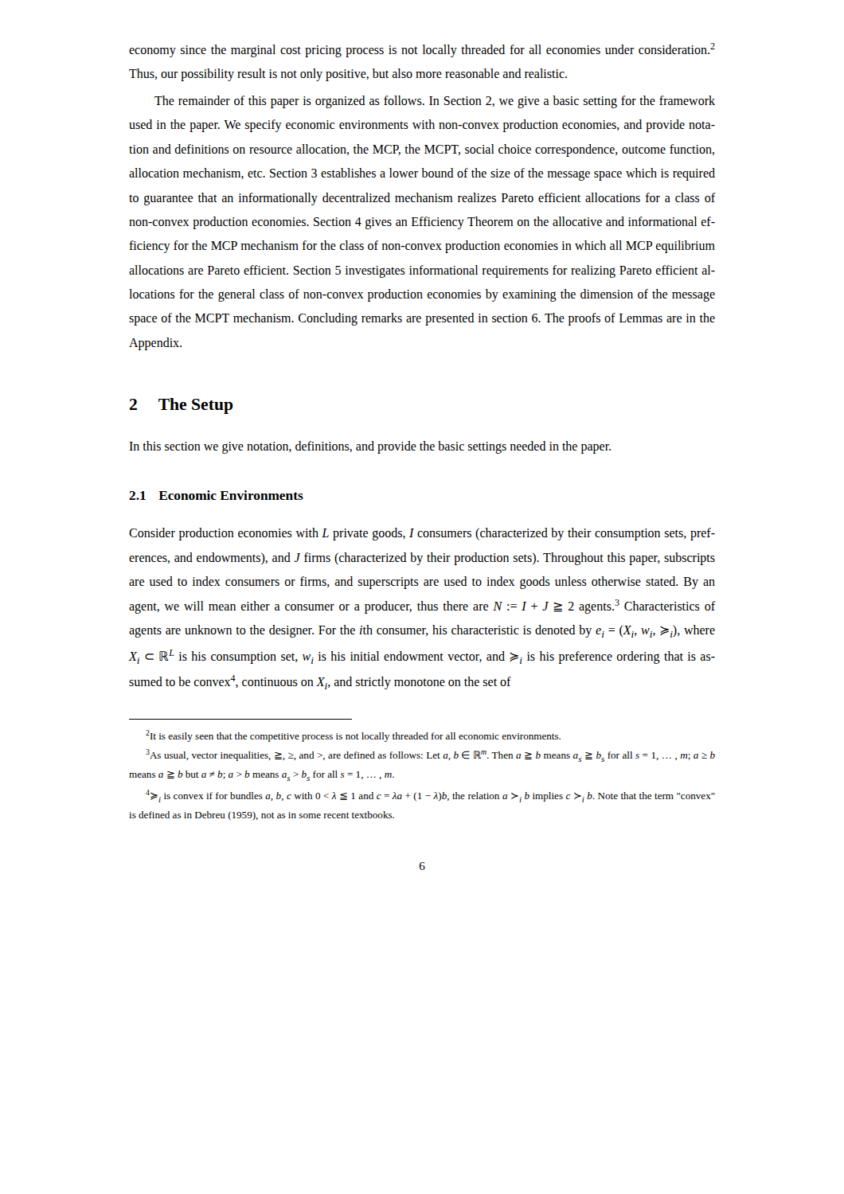economy since the marginal cost pricing process is not locally threaded for all economies under consideration.2 Thus, our possibility result is not only positive, but also more reasonable and realistic.
The remainder of this paper is organized as follows. In Section 2, we give a basic setting for the framework used in the paper. We specify economic environments with non-convex production economies, and provide notation and definitions on resource allocation, the MCP, the MCPT, social choice correspondence, outcome function, allocation mechanism, etc. Section 3 establishes a lower bound of the size of the message space which is required to guarantee that an informationally decentralized mechanism realizes Pareto efficient allocations for a class of non-convex production economies. Section 4 gives an Efficiency Theorem on the allocative and informational efficiency for the MCP mechanism for the class of non-convex production economies in which all MCP equilibrium allocations are Pareto efficient. Section 5 investigates informational requirements for realizing Pareto efficient allocations for the general class of non-convex production economies by examining the dimension of the message space of the MCPT mechanism. Concluding remarks are presented in section 6. The proofs of Lemmas are in the Appendix.
2 The Setup
In this section we give notation, definitions, and provide the basic settings needed in the paper.
2.1 Economic Environments
Consider production economies with L private goods, I consumers (characterized by their consumption sets, preferences, and endowments), and J firms (characterized by their production sets). Throughout this paper, subscripts are used to index consumers or firms, and superscripts are used to index goods unless otherwise stated. By an agent, we will mean either a consumer or a producer, thus there are N := I + J ≧ 2 agents.3 Characteristics of agents are unknown to the designer. For the ith consumer, his characteristic is denoted by ei = (Xi, wi, ≽i), where Xi ⊂ ℝL is his consumption set, wi is his initial endowment vector, and ≽i is his preference ordering that is assumed to be convex4, continuous on Xi, and strictly monotone on the set of
2It is easily seen that the competitive process is not locally threaded for all economic environments.
3As usual, vector inequalities, ≧, ≥, and >, are defined as follows: Let a, b ∈ ℝm. Then a ≧ b means as ≧ bs for all s = 1, … , m; a ≥ b means a ≧ b but a ≠ b; a > b means as > bs for all s = 1, … , m.
4≽i is convex if for bundles a, b, c with 0 < λ ≦ 1 and c = λa + (1 − λ)b, the relation a ≻i b implies c ≻i b. Note that the term "convex" is defined as in Debreu (1959), not as in some recent textbooks.
6